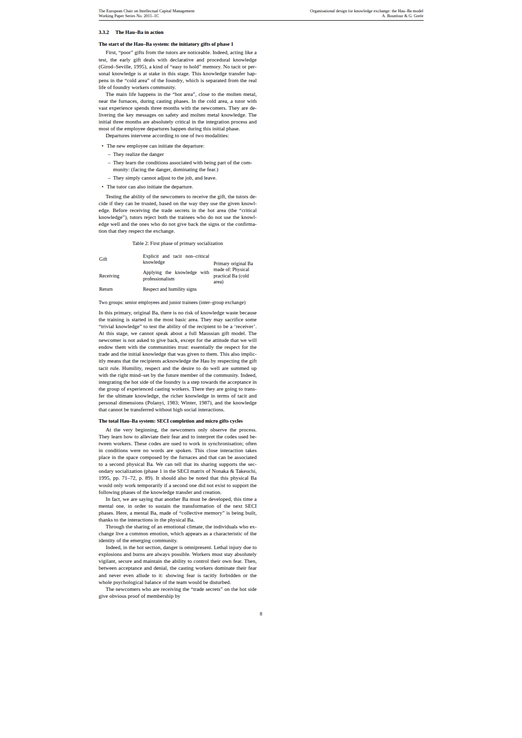The European Chair on Intellectual Capital Management
Working Paper Series No. 2011–1C
Organisational design for knowledge exchange: the Hau–Ba model
A. Bounfour & G. Grefe
3.3.2 The Hau–Ba in action
The start of the Hau–Ba system: the initiatory gifts of phase 1
First, “poor” gifts from the tutors are noticeable. Indeed, acting like a test, the early gift deals with declarative and procedural knowledge (Girod–Seville, 1995), a kind of “easy to hold” memory. No tacit or personal knowledge is at stake in this stage. This knowledge transfer happens in the “cold area” of the foundry, which is separated from the real life of foundry workers community.
The main life happens in the “hot area”, close to the molten metal, near the furnaces, during casting phases. In the cold area, a tutor with vast experience spends three months with the newcomers. They are delivering the key messages on safety and molten metal knowledge. The initial three months are absolutely critical in the integration process and most of the employee departures happen during this initial phase.
Departures intervene according to one of two modalities:
The new employee can initiate the departure:
They realize the danger
They learn the conditions associated with being part of the community: (facing the danger, dominating the fear.)
They simply cannot adjust to the job, and leave.
The tutor can also initiate the departure.
Testing the ability of the newcomers to receive the gift, the tutors decide if they can be trusted, based on the way they use the given knowledge. Before receiving the trade secrets in the hot area (the “critical knowledge”), tutors reject both the trainees who do not use the knowledge well and the ones who do not give back the signs or the confirmation that they respect the exchange.
Table 2: First phase of primary socialization
| Gift | Explicit and tacit non–critical knowledge | Primary original Ba made of: Physical practical Ba (cold area) |
| Receiving | Applying the knowledge with professionalism |
| Return | Respect and humility signs |
Two groups: senior employees and junior trainees (inter–group exchange)
In this primary, original Ba, there is no risk of knowledge waste because the training is started in the most basic area. They may sacrifice some “trivial knowledge” to test the ability of the recipient to be a ‘receiver’. At this stage, we cannot speak about a full Maussian gift model. The newcomer is not asked to give back, except for the attitude that we will endow them with the communities trust: essentially the respect for the trade and the initial knowledge that was given to them. This also implicitly means that the recipients acknowledge the Hau by respecting the gift tacit rule. Humility, respect and the desire to do well are summed up with the right mind–set by the future member of the community. Indeed, integrating the hot side of the foundry is a step towards the acceptance in the group of experienced casting workers. There they are going to transfer the ultimate knowledge, the richer knowledge in terms of tacit and personal dimensions (Polanyi, 1983; Winter, 1987), and the knowledge that cannot be transferred without high social interactions.
The total Hau–Ba system: SECI completion and micro gifts cycles
At the very beginning, the newcomers only observe the process. They learn how to alleviate their fear and to interpret the codes used between workers. These codes are used to work in synchronisation; often in conditions were no words are spoken. This close interaction takes place in the space composed by the furnaces and that can be associated to a second physical Ba. We can tell that its sharing supports the secondary socialization (phase 1 in the SECI matrix of Nonaka & Takeuchi, 1995, pp. 71–72, p. 89). It should also be noted that this physical Ba would only work temporarily if a second one did not exist to support the following phases of the knowledge transfer and creation.
In fact, we are saying that another Ba must be developed, this time a mental one, in order to sustain the transformation of the next SECI phases. Here, a mental Ba, made of “collective memory” is being built, thanks to the interactions in the physical Ba.
Through the sharing of an emotional climate, the individuals who exchange live a common emotion, which appears as a characteristic of the identity of the emerging community.
Indeed, in the hot section, danger is omnipresent. Lethal injury due to explosions and burns are always possible. Workers must stay absolutely vigilant, secure and maintain the ability to control their own fear. Then, between acceptance and denial, the casting workers dominate their fear and never even allude to it: showing fear is tacitly forbidden or the whole psychological balance of the team would be disturbed.
The newcomers who are receiving the “trade secrets” on the hot side give obvious proof of membership by
8